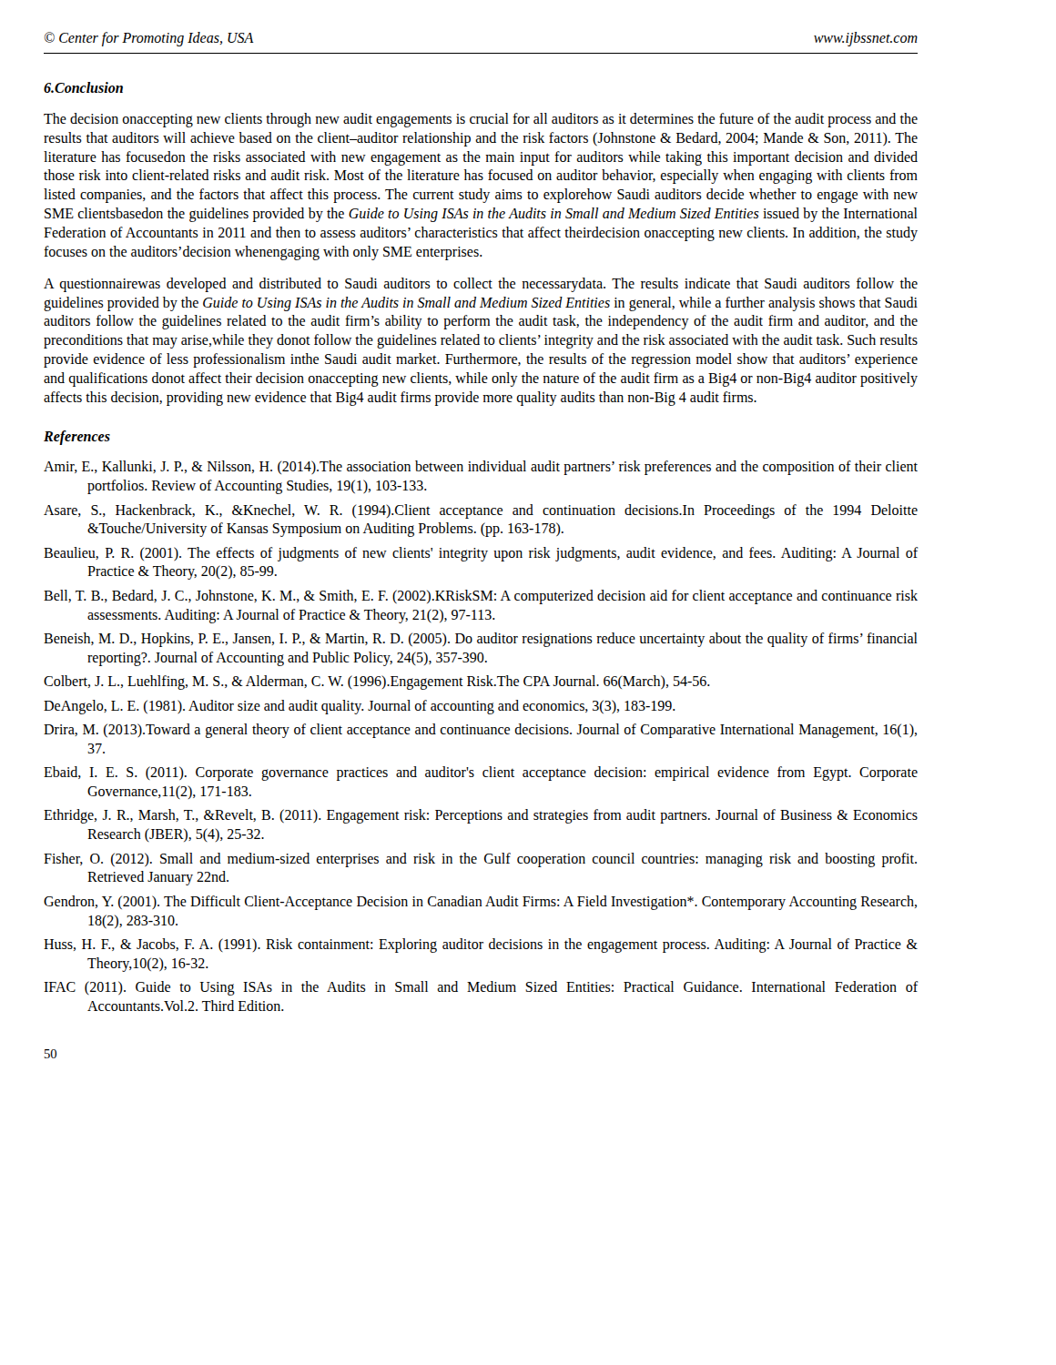© Center for Promoting Ideas, USA
www.ijbssnet.com
6.Conclusion
The decision onaccepting new clients through new audit engagements is crucial for all auditors as it determines the future of the audit process and the results that auditors will achieve based on the client–auditor relationship and the risk factors (Johnstone & Bedard, 2004; Mande & Son, 2011). The literature has focusedon the risks associated with new engagement as the main input for auditors while taking this important decision and divided those risk into client-related risks and audit risk. Most of the literature has focused on auditor behavior, especially when engaging with clients from listed companies, and the factors that affect this process. The current study aims to explorehow Saudi auditors decide whether to engage with new SME clientsbasedon the guidelines provided by the Guide to Using ISAs in the Audits in Small and Medium Sized Entities issued by the International Federation of Accountants in 2011 and then to assess auditors’ characteristics that affect theirdecision onaccepting new clients. In addition, the study focuses on the auditors’decision whenengaging with only SME enterprises.
A questionnairewas developed and distributed to Saudi auditors to collect the necessarydata. The results indicate that Saudi auditors follow the guidelines provided by the Guide to Using ISAs in the Audits in Small and Medium Sized Entities in general, while a further analysis shows that Saudi auditors follow the guidelines related to the audit firm’s ability to perform the audit task, the independency of the audit firm and auditor, and the preconditions that may arise,while they donot follow the guidelines related to clients’ integrity and the risk associated with the audit task. Such results provide evidence of less professionalism inthe Saudi audit market. Furthermore, the results of the regression model show that auditors’ experience and qualifications donot affect their decision onaccepting new clients, while only the nature of the audit firm as a Big4 or non-Big4 auditor positively affects this decision, providing new evidence that Big4 audit firms provide more quality audits than non-Big 4 audit firms.
References
Amir, E., Kallunki, J. P., & Nilsson, H. (2014).The association between individual audit partners’ risk preferences and the composition of their client portfolios. Review of Accounting Studies, 19(1), 103-133.
Asare, S., Hackenbrack, K., &Knechel, W. R. (1994).Client acceptance and continuation decisions.In Proceedings of the 1994 Deloitte &Touche/University of Kansas Symposium on Auditing Problems. (pp. 163-178).
Beaulieu, P. R. (2001). The effects of judgments of new clients' integrity upon risk judgments, audit evidence, and fees. Auditing: A Journal of Practice & Theory, 20(2), 85-99.
Bell, T. B., Bedard, J. C., Johnstone, K. M., & Smith, E. F. (2002).KRiskSM: A computerized decision aid for client acceptance and continuance risk assessments. Auditing: A Journal of Practice & Theory, 21(2), 97-113.
Beneish, M. D., Hopkins, P. E., Jansen, I. P., & Martin, R. D. (2005). Do auditor resignations reduce uncertainty about the quality of firms’ financial reporting?. Journal of Accounting and Public Policy, 24(5), 357-390.
Colbert, J. L., Luehlfing, M. S., & Alderman, C. W. (1996).Engagement Risk.The CPA Journal. 66(March), 54-56.
DeAngelo, L. E. (1981). Auditor size and audit quality. Journal of accounting and economics, 3(3), 183-199.
Drira, M. (2013).Toward a general theory of client acceptance and continuance decisions. Journal of Comparative International Management, 16(1), 37.
Ebaid, I. E. S. (2011). Corporate governance practices and auditor's client acceptance decision: empirical evidence from Egypt. Corporate Governance,11(2), 171-183.
Ethridge, J. R., Marsh, T., &Revelt, B. (2011). Engagement risk: Perceptions and strategies from audit partners. Journal of Business & Economics Research (JBER), 5(4), 25-32.
Fisher, O. (2012). Small and medium-sized enterprises and risk in the Gulf cooperation council countries: managing risk and boosting profit. Retrieved January 22nd.
Gendron, Y. (2001). The Difficult Client‐Acceptance Decision in Canadian Audit Firms: A Field Investigation*. Contemporary Accounting Research, 18(2), 283-310.
Huss, H. F., & Jacobs, F. A. (1991). Risk containment: Exploring auditor decisions in the engagement process. Auditing: A Journal of Practice & Theory,10(2), 16-32.
IFAC (2011). Guide to Using ISAs in the Audits in Small and Medium Sized Entities: Practical Guidance. International Federation of Accountants.Vol.2. Third Edition.
50